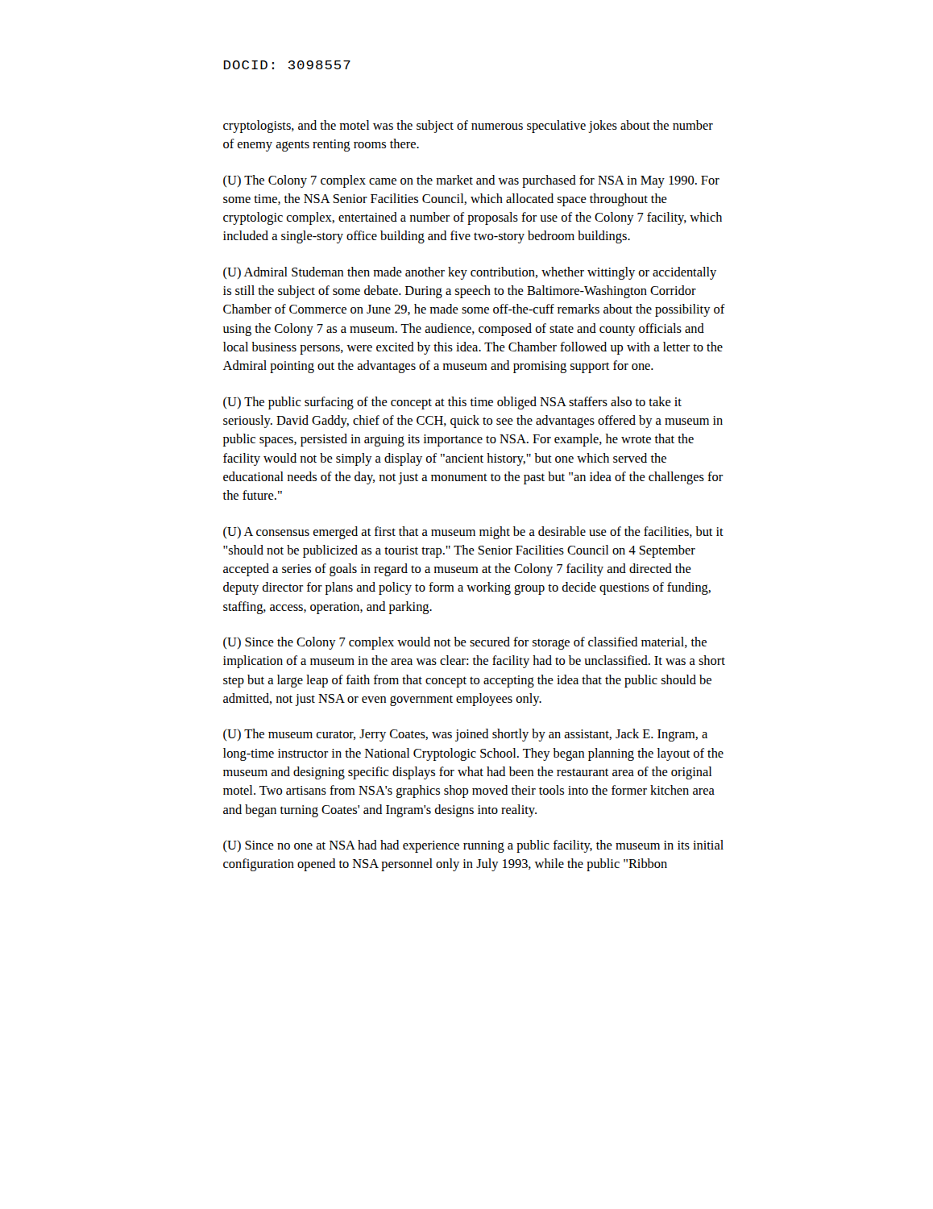DOCID: 3098557
cryptologists, and the motel was the subject of numerous speculative jokes about the number of enemy agents renting rooms there.
(U) The Colony 7 complex came on the market and was purchased for NSA in May 1990. For some time, the NSA Senior Facilities Council, which allocated space throughout the cryptologic complex, entertained a number of proposals for use of the Colony 7 facility, which included a single-story office building and five two-story bedroom buildings.
(U) Admiral Studeman then made another key contribution, whether wittingly or accidentally is still the subject of some debate. During a speech to the Baltimore-Washington Corridor Chamber of Commerce on June 29, he made some off-the-cuff remarks about the possibility of using the Colony 7 as a museum. The audience, composed of state and county officials and local business persons, were excited by this idea. The Chamber followed up with a letter to the Admiral pointing out the advantages of a museum and promising support for one.
(U) The public surfacing of the concept at this time obliged NSA staffers also to take it seriously. David Gaddy, chief of the CCH, quick to see the advantages offered by a museum in public spaces, persisted in arguing its importance to NSA. For example, he wrote that the facility would not be simply a display of "ancient history," but one which served the educational needs of the day, not just a monument to the past but "an idea of the challenges for the future."
(U) A consensus emerged at first that a museum might be a desirable use of the facilities, but it "should not be publicized as a tourist trap." The Senior Facilities Council on 4 September accepted a series of goals in regard to a museum at the Colony 7 facility and directed the deputy director for plans and policy to form a working group to decide questions of funding, staffing, access, operation, and parking.
(U) Since the Colony 7 complex would not be secured for storage of classified material, the implication of a museum in the area was clear: the facility had to be unclassified. It was a short step but a large leap of faith from that concept to accepting the idea that the public should be admitted, not just NSA or even government employees only.
(U) The museum curator, Jerry Coates, was joined shortly by an assistant, Jack E. Ingram, a long-time instructor in the National Cryptologic School. They began planning the layout of the museum and designing specific displays for what had been the restaurant area of the original motel. Two artisans from NSA's graphics shop moved their tools into the former kitchen area and began turning Coates' and Ingram's designs into reality.
(U) Since no one at NSA had had experience running a public facility, the museum in its initial configuration opened to NSA personnel only in July 1993, while the public "Ribbon